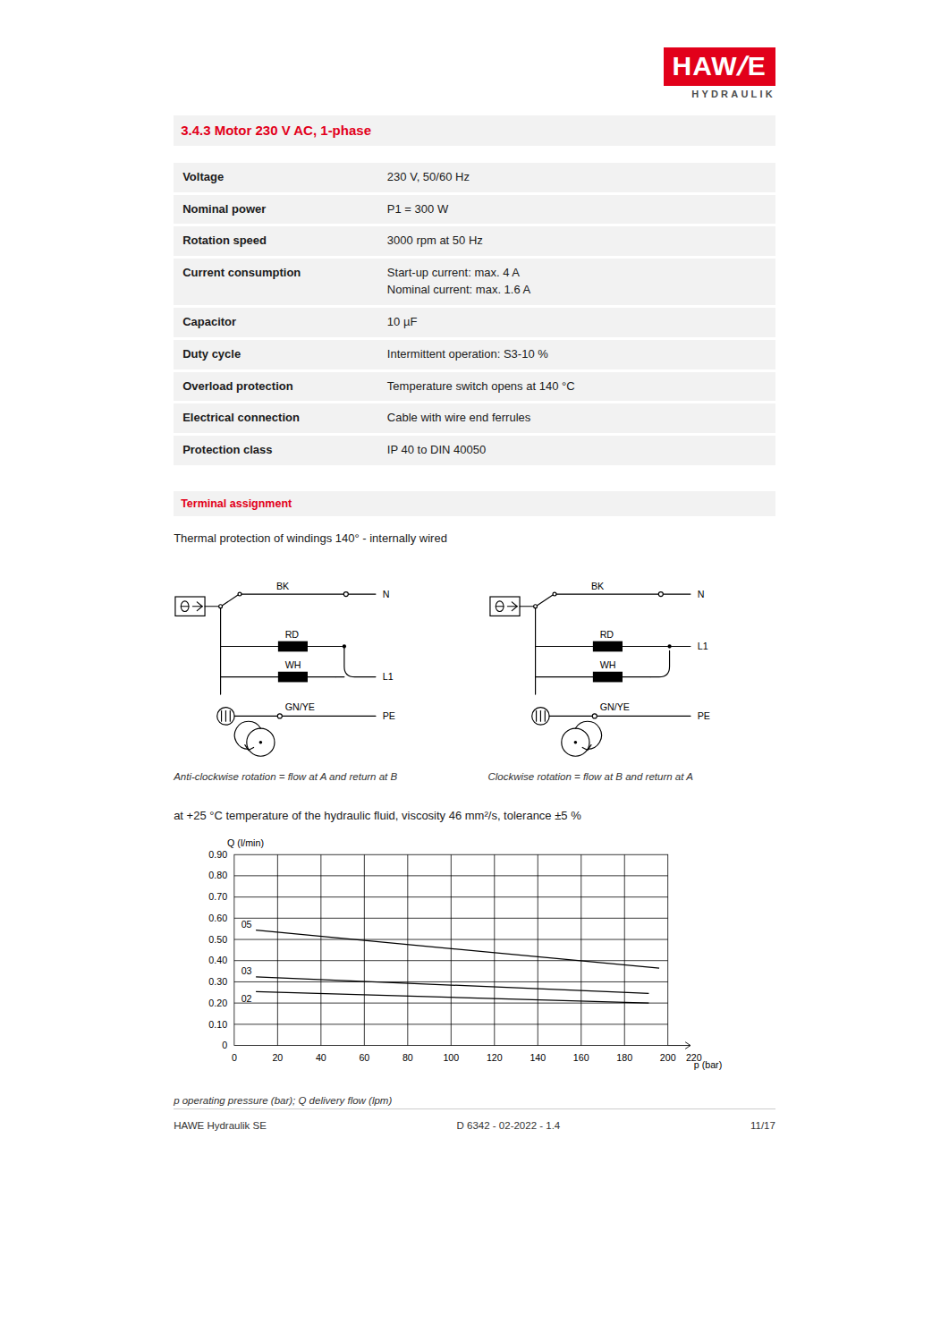HAW/E HYDRAULIK
3.4.3 Motor 230 V AC, 1-phase
| Voltage | 230 V, 50/60 Hz |
| Nominal power | P1 = 300 W |
| Rotation speed | 3000 rpm at 50 Hz |
| Current consumption | Start-up current: max. 4 A Nominal current: max. 1.6 A |
| Capacitor | 10 µF |
| Duty cycle | Intermittent operation: S3-10 % |
| Overload protection | Temperature switch opens at 140 °C |
| Electrical connection | Cable with wire end ferrules |
| Protection class | IP 40 to DIN 40050 |
Terminal assignment
Thermal protection of windings 140° - internally wired
BK N RD WH L1 GN/YE PE
Anti-clockwise rotation = flow at A and return at B
BK N RD WH L1 GN/YE PE
Clockwise rotation = flow at B and return at A
at +25 °C temperature of the hydraulic fluid, viscosity 46 mm²/s, tolerance ±5 %
Q (l/min) p (bar) 0.90 0.80 0.70 0.60 0.50 0.40 0.30 0.20 0.10 0 0 20 40 60 80 100 120 140 160 180 200 220 05 03 02
p operating pressure (bar); Q delivery flow (lpm)
HAWE Hydraulik SE
D 6342 - 02-2022 - 1.4
11/17